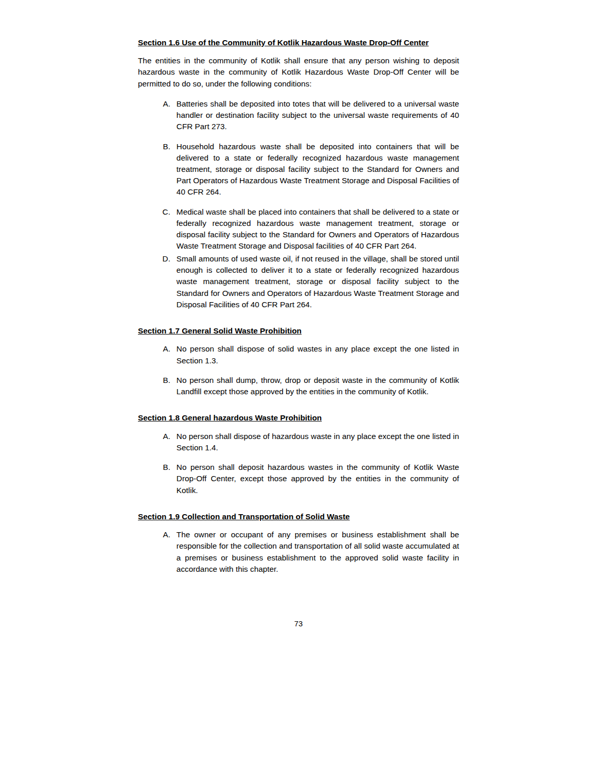Section 1.6 Use of the Community of Kotlik Hazardous Waste Drop-Off Center
The entities in the community of Kotlik shall ensure that any person wishing to deposit hazardous waste in the community of Kotlik Hazardous Waste Drop-Off Center will be permitted to do so, under the following conditions:
Batteries shall be deposited into totes that will be delivered to a universal waste handler or destination facility subject to the universal waste requirements of 40 CFR Part 273.
Household hazardous waste shall be deposited into containers that will be delivered to a state or federally recognized hazardous waste management treatment, storage or disposal facility subject to the Standard for Owners and Part Operators of Hazardous Waste Treatment Storage and Disposal Facilities of 40 CFR 264.
Medical waste shall be placed into containers that shall be delivered to a state or federally recognized hazardous waste management treatment, storage or disposal facility subject to the Standard for Owners and Operators of Hazardous Waste Treatment Storage and Disposal facilities of 40 CFR Part 264.
Small amounts of used waste oil, if not reused in the village, shall be stored until enough is collected to deliver it to a state or federally recognized hazardous waste management treatment, storage or disposal facility subject to the Standard for Owners and Operators of Hazardous Waste Treatment Storage and Disposal Facilities of 40 CFR Part 264.
Section 1.7 General Solid Waste Prohibition
No person shall dispose of solid wastes in any place except the one listed in Section 1.3.
No person shall dump, throw, drop or deposit waste in the community of Kotlik Landfill except those approved by the entities in the community of Kotlik.
Section 1.8 General hazardous Waste Prohibition
No person shall dispose of hazardous waste in any place except the one listed in Section 1.4.
No person shall deposit hazardous wastes in the community of Kotlik Waste Drop-Off Center, except those approved by the entities in the community of Kotlik.
Section 1.9 Collection and Transportation of Solid Waste
The owner or occupant of any premises or business establishment shall be responsible for the collection and transportation of all solid waste accumulated at a premises or business establishment to the approved solid waste facility in accordance with this chapter.
73